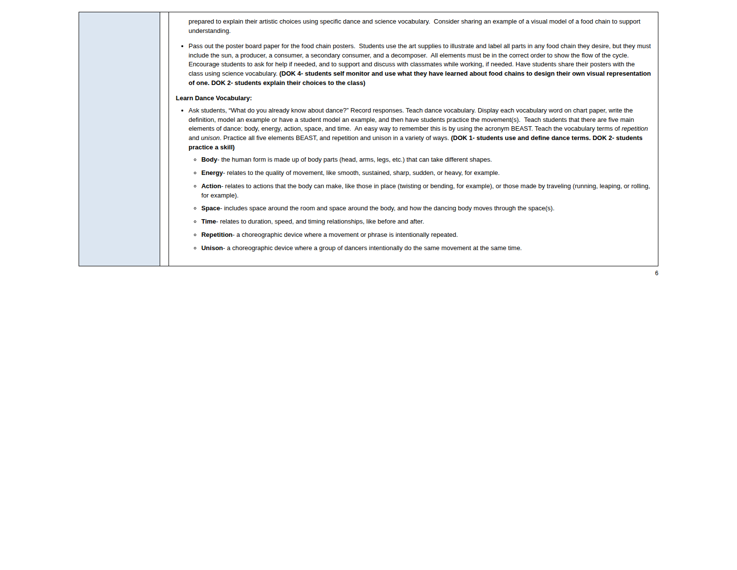| | | prepared to explain their artistic choices using specific dance and science vocabulary. Consider sharing an example of a visual model of a food chain to support understanding. Pass out the poster board paper for the food chain posters. Students use the art supplies to illustrate and label all parts in any food chain they desire, but they must include the sun, a producer, a consumer, a secondary consumer, and a decomposer. All elements must be in the correct order to show the flow of the cycle. Encourage students to ask for help if needed, and to support and discuss with classmates while working, if needed. Have students share their posters with the class using science vocabulary. (DOK 4- students self monitor and use what they have learned about food chains to design their own visual representation of one. DOK 2- students explain their choices to the class) Learn Dance Vocabulary: Ask students, “What do you already know about dance?” Record responses. Teach dance vocabulary. Display each vocabulary word on chart paper, write the definition, model an example or have a student model an example, and then have students practice the movement(s). Teach students that there are five main elements of dance: body, energy, action, space, and time. An easy way to remember this is by using the acronym BEAST. Teach the vocabulary terms of repetition and unison . Practice all five elements BEAST, and repetition and unison in a variety of ways. (DOK 1- students use and define dance terms. DOK 2- students practice a skill) Body - the human form is made up of body parts (head, arms, legs, etc.) that can take different shapes. Energy - relates to the quality of movement, like smooth, sustained, sharp, sudden, or heavy, for example. Action - relates to actions that the body can make, like those in place (twisting or bending, for example), or those made by traveling (running, leaping, or rolling, for example). Space - includes space around the room and space around the body, and how the dancing body moves through the space(s). Time - relates to duration, speed, and timing relationships, like before and after. Repetition - a choreographic device where a movement or phrase is intentionally repeated. Unison - a choreographic device where a group of dancers intentionally do the same movement at the same time. |
6